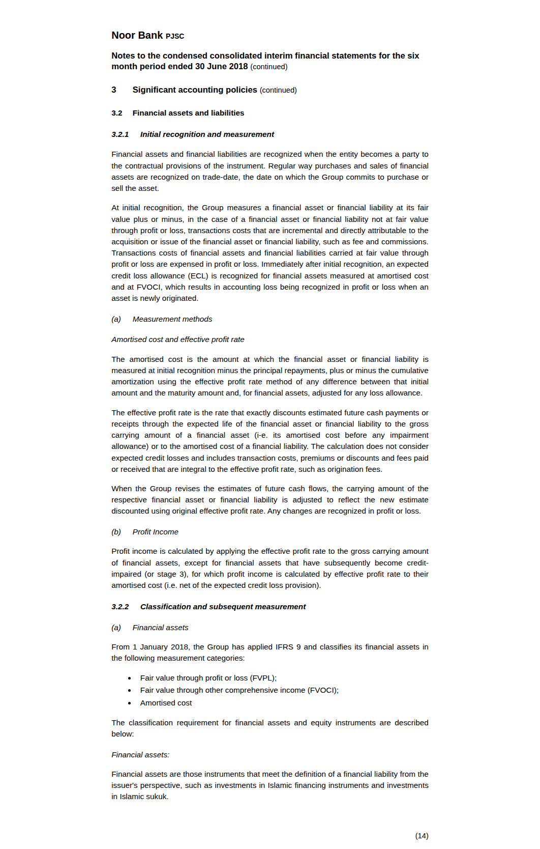Noor Bank PJSC
Notes to the condensed consolidated interim financial statements for the six month period ended 30 June 2018 (continued)
3 Significant accounting policies (continued)
3.2 Financial assets and liabilities
3.2.1 Initial recognition and measurement
Financial assets and financial liabilities are recognized when the entity becomes a party to the contractual provisions of the instrument. Regular way purchases and sales of financial assets are recognized on trade-date, the date on which the Group commits to purchase or sell the asset.
At initial recognition, the Group measures a financial asset or financial liability at its fair value plus or minus, in the case of a financial asset or financial liability not at fair value through profit or loss, transactions costs that are incremental and directly attributable to the acquisition or issue of the financial asset or financial liability, such as fee and commissions. Transactions costs of financial assets and financial liabilities carried at fair value through profit or loss are expensed in profit or loss. Immediately after initial recognition, an expected credit loss allowance (ECL) is recognized for financial assets measured at amortised cost and at FVOCI, which results in accounting loss being recognized in profit or loss when an asset is newly originated.
(a) Measurement methods
Amortised cost and effective profit rate
The amortised cost is the amount at which the financial asset or financial liability is measured at initial recognition minus the principal repayments, plus or minus the cumulative amortization using the effective profit rate method of any difference between that initial amount and the maturity amount and, for financial assets, adjusted for any loss allowance.
The effective profit rate is the rate that exactly discounts estimated future cash payments or receipts through the expected life of the financial asset or financial liability to the gross carrying amount of a financial asset (i-e. its amortised cost before any impairment allowance) or to the amortised cost of a financial liability. The calculation does not consider expected credit losses and includes transaction costs, premiums or discounts and fees paid or received that are integral to the effective profit rate, such as origination fees.
When the Group revises the estimates of future cash flows, the carrying amount of the respective financial asset or financial liability is adjusted to reflect the new estimate discounted using original effective profit rate. Any changes are recognized in profit or loss.
(b) Profit Income
Profit income is calculated by applying the effective profit rate to the gross carrying amount of financial assets, except for financial assets that have subsequently become credit-impaired (or stage 3), for which profit income is calculated by effective profit rate to their amortised cost (i.e. net of the expected credit loss provision).
3.2.2 Classification and subsequent measurement
(a) Financial assets
From 1 January 2018, the Group has applied IFRS 9 and classifies its financial assets in the following measurement categories:
Fair value through profit or loss (FVPL);
Fair value through other comprehensive income (FVOCI);
Amortised cost
The classification requirement for financial assets and equity instruments are described below:
Financial assets:
Financial assets are those instruments that meet the definition of a financial liability from the issuer's perspective, such as investments in Islamic financing instruments and investments in Islamic sukuk.
(14)